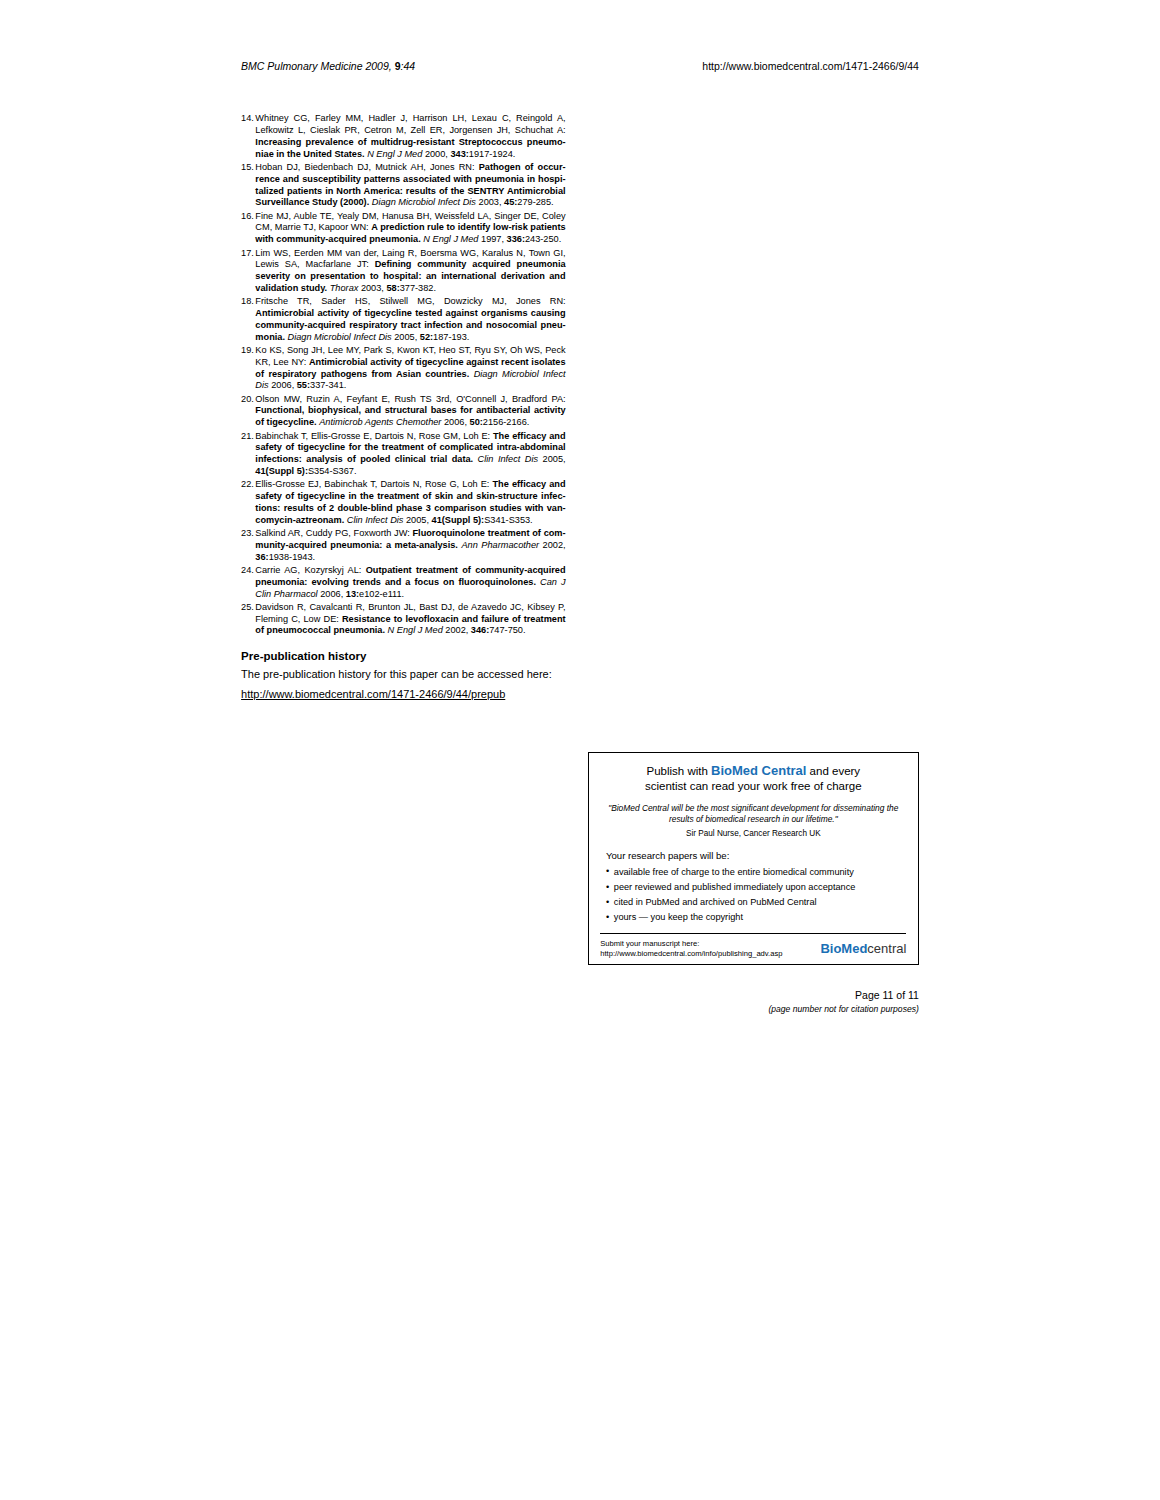BMC Pulmonary Medicine 2009, 9:44
http://www.biomedcentral.com/1471-2466/9/44
14. Whitney CG, Farley MM, Hadler J, Harrison LH, Lexau C, Reingold A, Lefkowitz L, Cieslak PR, Cetron M, Zell ER, Jorgensen JH, Schuchat A: Increasing prevalence of multidrug-resistant Streptococcus pneumoniae in the United States. N Engl J Med 2000, 343: 1917-1924.
15. Hoban DJ, Biedenbach DJ, Mutnick AH, Jones RN: Pathogen of occurrence and susceptibility patterns associated with pneumonia in hospitalized patients in North America: results of the SENTRY Antimicrobial Surveillance Study (2000). Diagn Microbiol Infect Dis 2003, 45: 279-285.
16. Fine MJ, Auble TE, Yealy DM, Hanusa BH, Weissfeld LA, Singer DE, Coley CM, Marrie TJ, Kapoor WN: A prediction rule to identify low-risk patients with community-acquired pneumonia. N Engl J Med 1997, 336: 243-250.
17. Lim WS, Eerden MM van der, Laing R, Boersma WG, Karalus N, Town GI, Lewis SA, Macfarlane JT: Defining community acquired pneumonia severity on presentation to hospital: an international derivation and validation study. Thorax 2003, 58: 377-382.
18. Fritsche TR, Sader HS, Stilwell MG, Dowzicky MJ, Jones RN: Antimicrobial activity of tigecycline tested against organisms causing community-acquired respiratory tract infection and nosocomial pneumonia. Diagn Microbiol Infect Dis 2005, 52: 187-193.
19. Ko KS, Song JH, Lee MY, Park S, Kwon KT, Heo ST, Ryu SY, Oh WS, Peck KR, Lee NY: Antimicrobial activity of tigecycline against recent isolates of respiratory pathogens from Asian countries. Diagn Microbiol Infect Dis 2006, 55: 337-341.
20. Olson MW, Ruzin A, Feyfant E, Rush TS 3rd, O'Connell J, Bradford PA: Functional, biophysical, and structural bases for antibacterial activity of tigecycline. Antimicrob Agents Chemother 2006, 50: 2156-2166.
21. Babinchak T, Ellis-Grosse E, Dartois N, Rose GM, Loh E: The efficacy and safety of tigecycline for the treatment of complicated intra-abdominal infections: analysis of pooled clinical trial data. Clin Infect Dis 2005, 41(Suppl 5): S354-S367.
22. Ellis-Grosse EJ, Babinchak T, Dartois N, Rose G, Loh E: The efficacy and safety of tigecycline in the treatment of skin and skin-structure infections: results of 2 double-blind phase 3 comparison studies with vancomycin-aztreonam. Clin Infect Dis 2005, 41(Suppl 5): S341-S353.
23. Salkind AR, Cuddy PG, Foxworth JW: Fluoroquinolone treatment of community-acquired pneumonia: a meta-analysis. Ann Pharmacother 2002, 36: 1938-1943.
24. Carrie AG, Kozyrskyj AL: Outpatient treatment of community-acquired pneumonia: evolving trends and a focus on fluoroquinolones. Can J Clin Pharmacol 2006, 13: e102-e111.
25. Davidson R, Cavalcanti R, Brunton JL, Bast DJ, de Azavedo JC, Kibsey P, Fleming C, Low DE: Resistance to levofloxacin and failure of treatment of pneumococcal pneumonia. N Engl J Med 2002, 346: 747-750.
Pre-publication history
The pre-publication history for this paper can be accessed here:
http://www.biomedcentral.com/1471-2466/9/44/prepub
Publish with Bio Med Central and every
scientist can read your work free of charge
"BioMed Central will be the most significant development for disseminating the results of biomedical research in our lifetime."
Sir Paul Nurse, Cancer Research UK
Your research papers will be:
available free of charge to the entire biomedical community
peer reviewed and published immediately upon acceptance
cited in PubMed and archived on PubMed Central
yours — you keep the copyright
Submit your manuscript here:
http://www.biomedcentral.com/info/publishing_adv.asp
BioMed central
Page 11 of 11
(page number not for citation purposes)